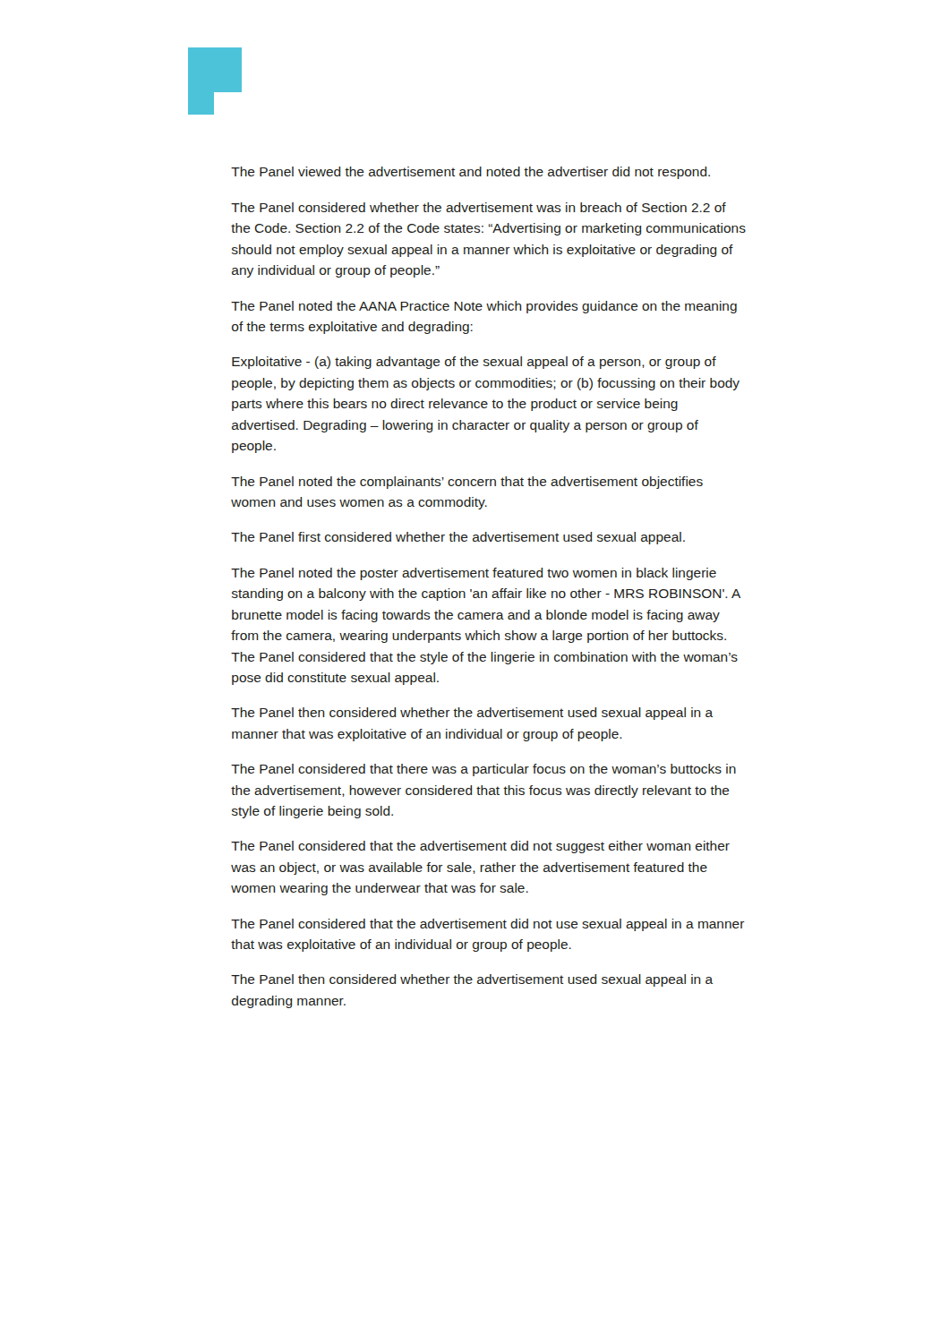The Panel viewed the advertisement and noted the advertiser did not respond.
The Panel considered whether the advertisement was in breach of Section 2.2 of the Code. Section 2.2 of the Code states: “Advertising or marketing communications should not employ sexual appeal in a manner which is exploitative or degrading of any individual or group of people.”
The Panel noted the AANA Practice Note which provides guidance on the meaning of the terms exploitative and degrading:
Exploitative - (a) taking advantage of the sexual appeal of a person, or group of people, by depicting them as objects or commodities; or (b) focussing on their body parts where this bears no direct relevance to the product or service being advertised. Degrading – lowering in character or quality a person or group of people.
The Panel noted the complainants’ concern that the advertisement objectifies women and uses women as a commodity.
The Panel first considered whether the advertisement used sexual appeal.
The Panel noted the poster advertisement featured two women in black lingerie standing on a balcony with the caption 'an affair like no other - MRS ROBINSON'. A brunette model is facing towards the camera and a blonde model is facing away from the camera, wearing underpants which show a large portion of her buttocks. The Panel considered that the style of the lingerie in combination with the woman’s pose did constitute sexual appeal.
The Panel then considered whether the advertisement used sexual appeal in a manner that was exploitative of an individual or group of people.
The Panel considered that there was a particular focus on the woman’s buttocks in the advertisement, however considered that this focus was directly relevant to the style of lingerie being sold.
The Panel considered that the advertisement did not suggest either woman either was an object, or was available for sale, rather the advertisement featured the women wearing the underwear that was for sale.
The Panel considered that the advertisement did not use sexual appeal in a manner that was exploitative of an individual or group of people.
The Panel then considered whether the advertisement used sexual appeal in a degrading manner.